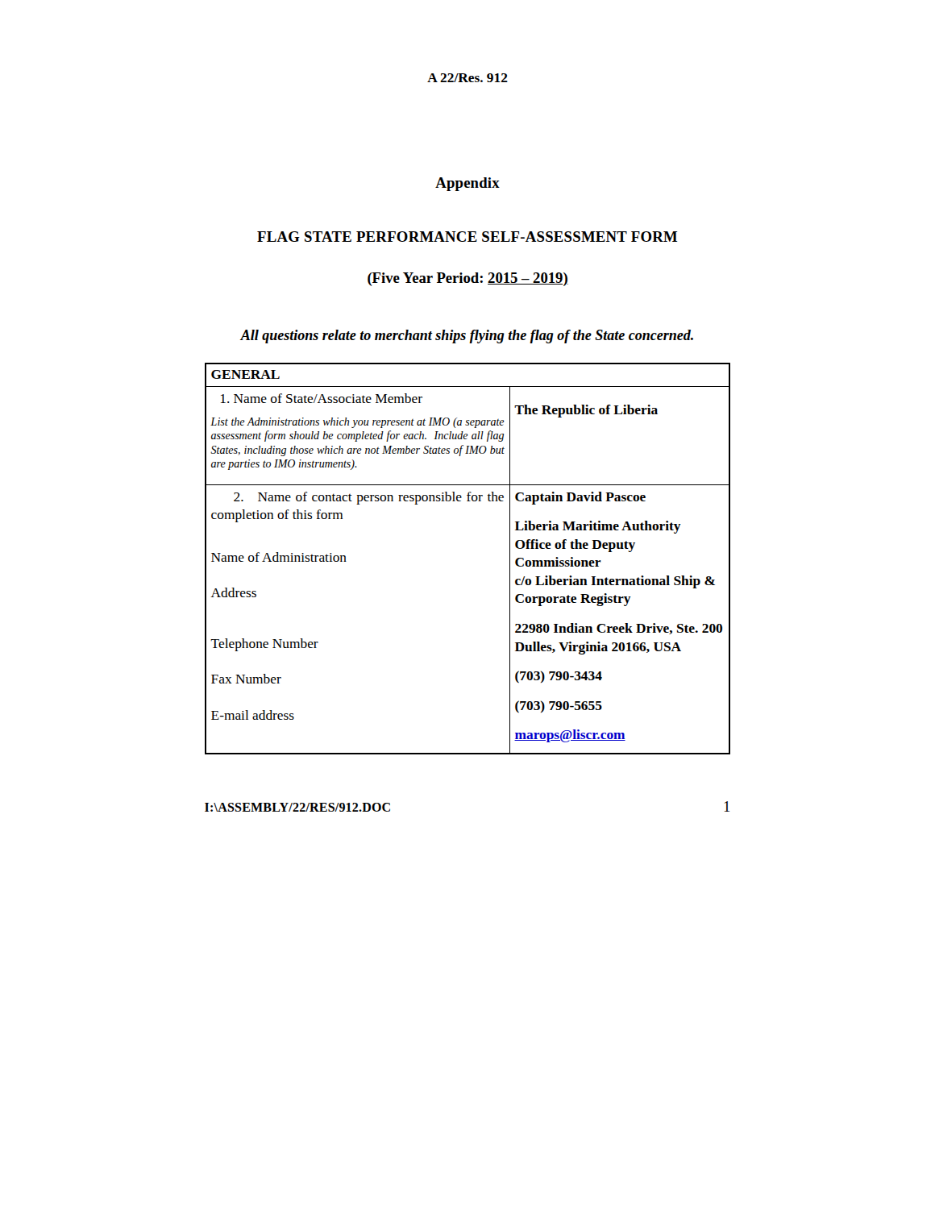A 22/Res. 912
Appendix
FLAG STATE PERFORMANCE SELF-ASSESSMENT FORM
(Five Year Period: 2015 – 2019)
All questions relate to merchant ships flying the flag of the State concerned.
| GENERAL |
| Name of State/Associate Member List the Administrations which you represent at IMO (a separate assessment form should be completed for each. Include all flag States, including those which are not Member States of IMO but are parties to IMO instruments). | The Republic of Liberia |
| 2. Name of contact person responsible for the completion of this form Name of Administration Address Telephone Number Fax Number E-mail address | Captain David Pascoe Liberia Maritime Authority Office of the Deputy Commissioner c/o Liberian International Ship & Corporate Registry 22980 Indian Creek Drive, Ste. 200 Dulles, Virginia 20166, USA (703) 790-3434 (703) 790-5655 marops@liscr.com |
I:\ASSEMBLY/22/RES/912.DOC
1